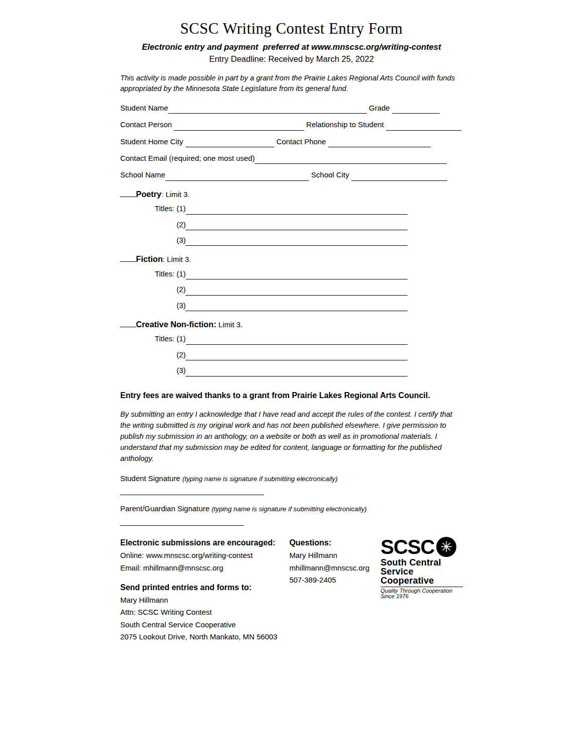SCSC Writing Contest Entry Form
Electronic entry and payment preferred at www.mnscsc.org/writing-contest
Entry Deadline: Received by March 25, 2022
This activity is made possible in part by a grant from the Prairie Lakes Regional Arts Council with funds appropriated by the Minnesota State Legislature from its general fund.
Student Name Grade
Contact Person Relationship to Student
Student Home City Contact Phone
Contact Email (required; one most used)
School Name School City
Poetry: Limit 3.
Titles: (1)
(2)
(3)
Fiction: Limit 3.
Titles: (1)
(2)
(3)
Creative Non-fiction: Limit 3.
Titles: (1)
(2)
(3)
Entry fees are waived thanks to a grant from Prairie Lakes Regional Arts Council.
By submitting an entry I acknowledge that I have read and accept the rules of the contest. I certify that the writing submitted is my original work and has not been published elsewhere. I give permission to publish my submission in an anthology, on a website or both as well as in promotional materials. I understand that my submission may be edited for content, language or formatting for the published anthology.
Student Signature (typing name is signature if submitting electronically)
Parent/Guardian Signature (typing name is signature if submitting electronically)
Electronic submissions are encouraged:
Online: www.mnscsc.org/writing-contest
Email: mhillmann@mnscsc.org
Send printed entries and forms to:
Mary Hillmann
Attn: SCSC Writing Contest
South Central Service Cooperative
2075 Lookout Drive, North Mankato, MN 56003
Questions:
Mary Hillmann
mhillmann@mnscsc.org
507-389-2405
SCSC
South Central
Service Cooperative
Quality Through Cooperation Since 1976